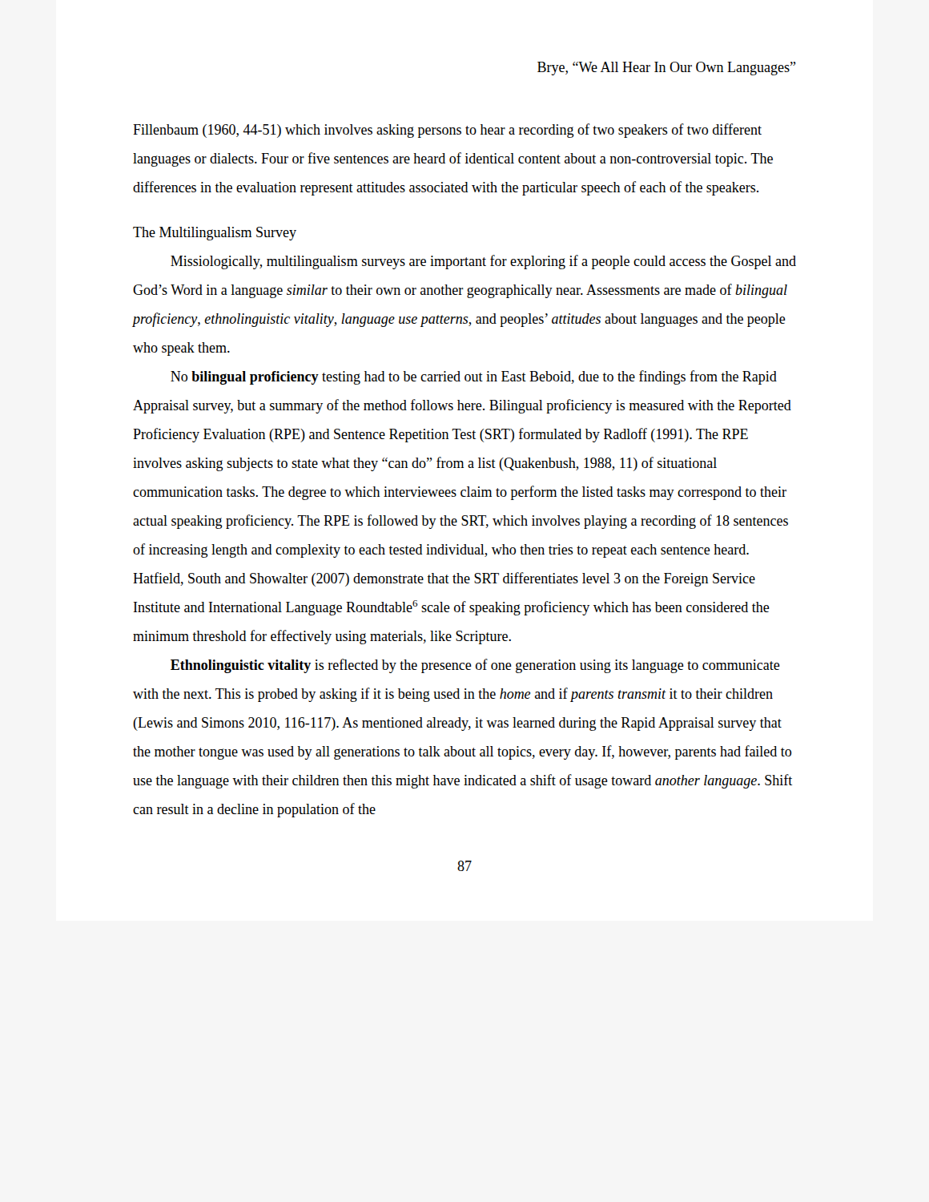Brye, “We All Hear In Our Own Languages”
Fillenbaum (1960, 44-51) which involves asking persons to hear a recording of two speakers of two different languages or dialects. Four or five sentences are heard of identical content about a non-controversial topic. The differences in the evaluation represent attitudes associated with the particular speech of each of the speakers.
The Multilingualism Survey
Missiologically, multilingualism surveys are important for exploring if a people could access the Gospel and God’s Word in a language similar to their own or another geographically near. Assessments are made of bilingual proficiency, ethnolinguistic vitality, language use patterns, and peoples’ attitudes about languages and the people who speak them.
No bilingual proficiency testing had to be carried out in East Beboid, due to the findings from the Rapid Appraisal survey, but a summary of the method follows here. Bilingual proficiency is measured with the Reported Proficiency Evaluation (RPE) and Sentence Repetition Test (SRT) formulated by Radloff (1991). The RPE involves asking subjects to state what they “can do” from a list (Quakenbush, 1988, 11) of situational communication tasks. The degree to which interviewees claim to perform the listed tasks may correspond to their actual speaking proficiency. The RPE is followed by the SRT, which involves playing a recording of 18 sentences of increasing length and complexity to each tested individual, who then tries to repeat each sentence heard. Hatfield, South and Showalter (2007) demonstrate that the SRT differentiates level 3 on the Foreign Service Institute and International Language Roundtable6 scale of speaking proficiency which has been considered the minimum threshold for effectively using materials, like Scripture.
Ethnolinguistic vitality is reflected by the presence of one generation using its language to communicate with the next. This is probed by asking if it is being used in the home and if parents transmit it to their children (Lewis and Simons 2010, 116-117). As mentioned already, it was learned during the Rapid Appraisal survey that the mother tongue was used by all generations to talk about all topics, every day. If, however, parents had failed to use the language with their children then this might have indicated a shift of usage toward another language. Shift can result in a decline in population of the
87